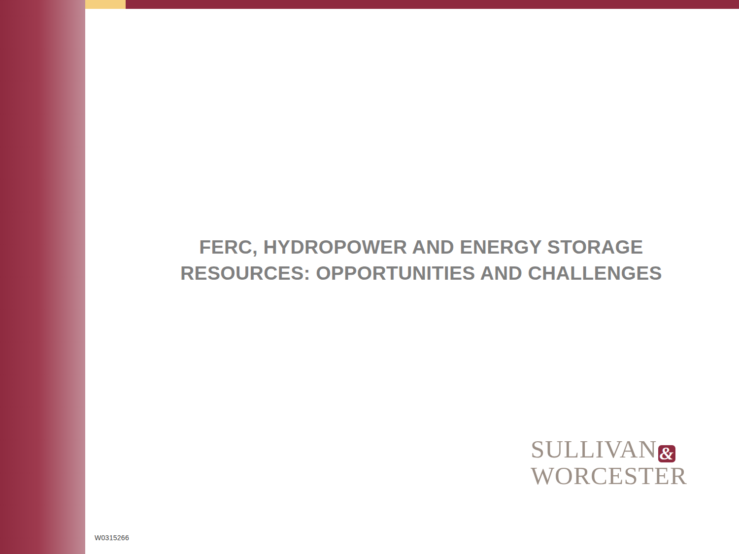FERC, HYDROPOWER AND ENERGY STORAGE RESOURCES: OPPORTUNITIES AND CHALLENGES
SULLIVAN& WORCESTER
W0315266